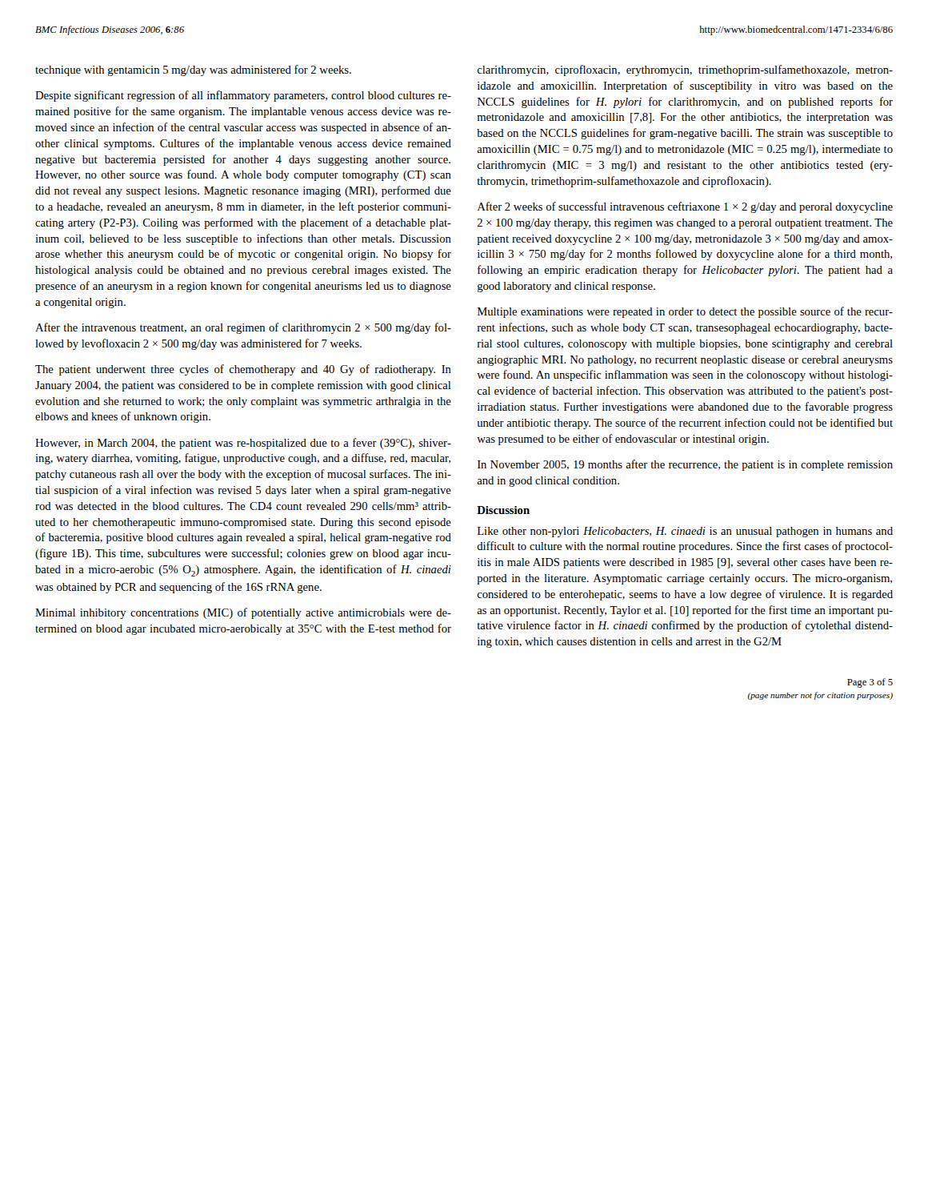BMC Infectious Diseases 2006, 6:86
http://www.biomedcentral.com/1471-2334/6/86
technique with gentamicin 5 mg/day was administered for 2 weeks.
Despite significant regression of all inflammatory parameters, control blood cultures remained positive for the same organism. The implantable venous access device was removed since an infection of the central vascular access was suspected in absence of another clinical symptoms. Cultures of the implantable venous access device remained negative but bacteremia persisted for another 4 days suggesting another source. However, no other source was found. A whole body computer tomography (CT) scan did not reveal any suspect lesions. Magnetic resonance imaging (MRI), performed due to a headache, revealed an aneurysm, 8 mm in diameter, in the left posterior communicating artery (P2-P3). Coiling was performed with the placement of a detachable platinum coil, believed to be less susceptible to infections than other metals. Discussion arose whether this aneurysm could be of mycotic or congenital origin. No biopsy for histological analysis could be obtained and no previous cerebral images existed. The presence of an aneurysm in a region known for congenital aneurisms led us to diagnose a congenital origin.
After the intravenous treatment, an oral regimen of clarithromycin 2 × 500 mg/day followed by levofloxacin 2 × 500 mg/day was administered for 7 weeks.
The patient underwent three cycles of chemotherapy and 40 Gy of radiotherapy. In January 2004, the patient was considered to be in complete remission with good clinical evolution and she returned to work; the only complaint was symmetric arthralgia in the elbows and knees of unknown origin.
However, in March 2004, the patient was re-hospitalized due to a fever (39°C), shivering, watery diarrhea, vomiting, fatigue, unproductive cough, and a diffuse, red, macular, patchy cutaneous rash all over the body with the exception of mucosal surfaces. The initial suspicion of a viral infection was revised 5 days later when a spiral gram-negative rod was detected in the blood cultures. The CD4 count revealed 290 cells/mm³ attributed to her chemotherapeutic immuno-compromised state. During this second episode of bacteremia, positive blood cultures again revealed a spiral, helical gram-negative rod (figure 1B). This time, subcultures were successful; colonies grew on blood agar incubated in a micro-aerobic (5% O2) atmosphere. Again, the identification of H. cinaedi was obtained by PCR and sequencing of the 16S rRNA gene.
Minimal inhibitory concentrations (MIC) of potentially active antimicrobials were determined on blood agar incubated micro-aerobically at 35°C with the E-test method for clarithromycin, ciprofloxacin, erythromycin, trimethoprim-sulfamethoxazole, metronidazole and amoxicillin. Interpretation of susceptibility in vitro was based on the NCCLS guidelines for H. pylori for clarithromycin, and on published reports for metronidazole and amoxicillin [7,8]. For the other antibiotics, the interpretation was based on the NCCLS guidelines for gram-negative bacilli. The strain was susceptible to amoxicillin (MIC = 0.75 mg/l) and to metronidazole (MIC = 0.25 mg/l), intermediate to clarithromycin (MIC = 3 mg/l) and resistant to the other antibiotics tested (erythromycin, trimethoprim-sulfamethoxazole and ciprofloxacin).
After 2 weeks of successful intravenous ceftriaxone 1 × 2 g/day and peroral doxycycline 2 × 100 mg/day therapy, this regimen was changed to a peroral outpatient treatment. The patient received doxycycline 2 × 100 mg/day, metronidazole 3 × 500 mg/day and amoxicillin 3 × 750 mg/day for 2 months followed by doxycycline alone for a third month, following an empiric eradication therapy for Helicobacter pylori. The patient had a good laboratory and clinical response.
Multiple examinations were repeated in order to detect the possible source of the recurrent infections, such as whole body CT scan, transesophageal echocardiography, bacterial stool cultures, colonoscopy with multiple biopsies, bone scintigraphy and cerebral angiographic MRI. No pathology, no recurrent neoplastic disease or cerebral aneurysms were found. An unspecific inflammation was seen in the colonoscopy without histological evidence of bacterial infection. This observation was attributed to the patient's post-irradiation status. Further investigations were abandoned due to the favorable progress under antibiotic therapy. The source of the recurrent infection could not be identified but was presumed to be either of endovascular or intestinal origin.
In November 2005, 19 months after the recurrence, the patient is in complete remission and in good clinical condition.
Discussion
Like other non-pylori Helicobacters, H. cinaedi is an unusual pathogen in humans and difficult to culture with the normal routine procedures. Since the first cases of proctocolitis in male AIDS patients were described in 1985 [9], several other cases have been reported in the literature. Asymptomatic carriage certainly occurs. The micro-organism, considered to be enterohepatic, seems to have a low degree of virulence. It is regarded as an opportunist. Recently, Taylor et al. [10] reported for the first time an important putative virulence factor in H. cinaedi confirmed by the production of cytolethal distending toxin, which causes distention in cells and arrest in the G2/M
Page 3 of 5
(page number not for citation purposes)